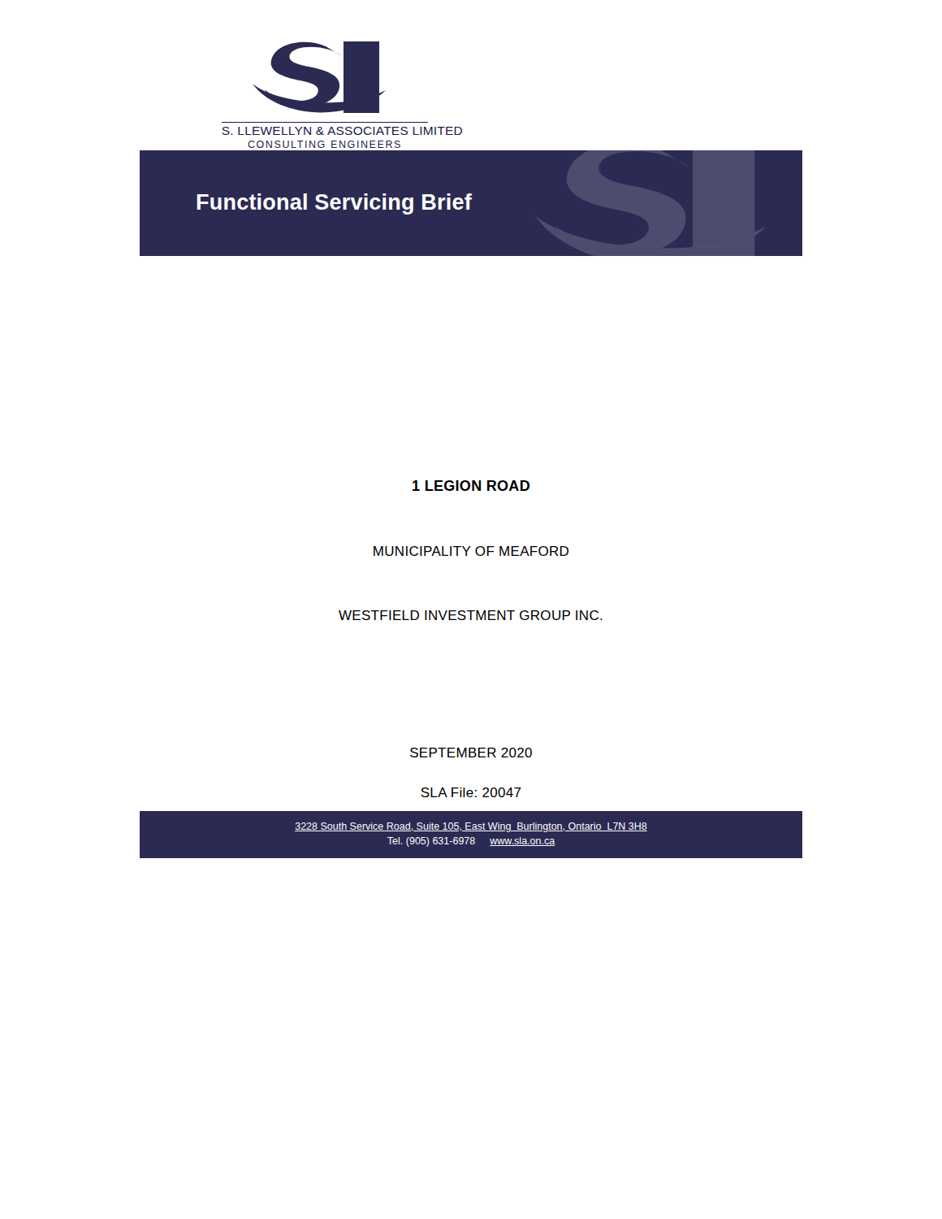S. LLEWELLYN & ASSOCIATES LIMITED
CONSULTING ENGINEERS
Functional Servicing Brief
1 LEGION ROAD
MUNICIPALITY OF MEAFORD
WESTFIELD INVESTMENT GROUP INC.
SEPTEMBER 2020
SLA File: 20047
3228 South Service Road, Suite 105, East Wing Burlington, Ontario L7N 3H8
Tel. (905) 631-6978 www.sla.on.ca